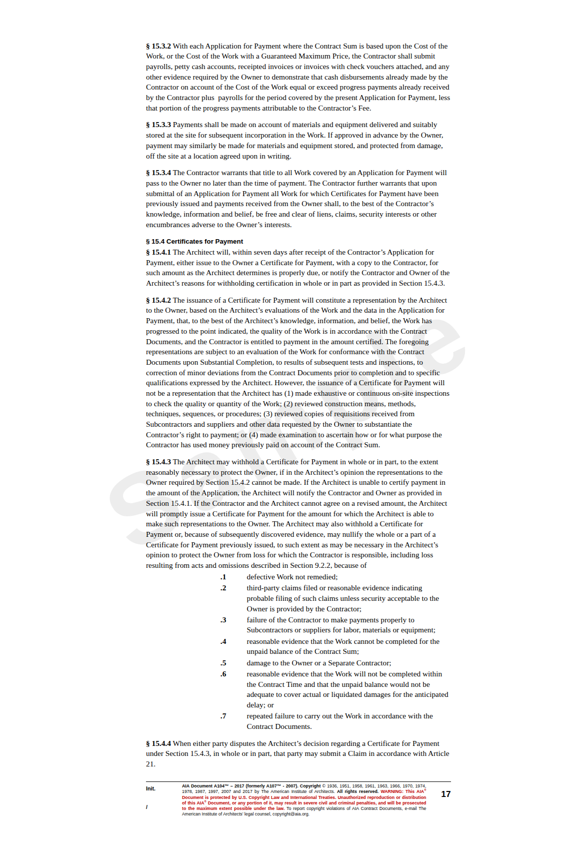Sample
§ 15.3.2 With each Application for Payment where the Contract Sum is based upon the Cost of the Work, or the Cost of the Work with a Guaranteed Maximum Price, the Contractor shall submit payrolls, petty cash accounts, receipted invoices or invoices with check vouchers attached, and any other evidence required by the Owner to demonstrate that cash disbursements already made by the Contractor on account of the Cost of the Work equal or exceed progress payments already received by the Contractor plus payrolls for the period covered by the present Application for Payment, less that portion of the progress payments attributable to the Contractor’s Fee.
§ 15.3.3 Payments shall be made on account of materials and equipment delivered and suitably stored at the site for subsequent incorporation in the Work. If approved in advance by the Owner, payment may similarly be made for materials and equipment stored, and protected from damage, off the site at a location agreed upon in writing.
§ 15.3.4 The Contractor warrants that title to all Work covered by an Application for Payment will pass to the Owner no later than the time of payment. The Contractor further warrants that upon submittal of an Application for Payment all Work for which Certificates for Payment have been previously issued and payments received from the Owner shall, to the best of the Contractor’s knowledge, information and belief, be free and clear of liens, claims, security interests or other encumbrances adverse to the Owner’s interests.
§ 15.4 Certificates for Payment
§ 15.4.1 The Architect will, within seven days after receipt of the Contractor’s Application for Payment, either issue to the Owner a Certificate for Payment, with a copy to the Contractor, for such amount as the Architect determines is properly due, or notify the Contractor and Owner of the Architect’s reasons for withholding certification in whole or in part as provided in Section 15.4.3.
§ 15.4.2 The issuance of a Certificate for Payment will constitute a representation by the Architect to the Owner, based on the Architect’s evaluations of the Work and the data in the Application for Payment, that, to the best of the Architect’s knowledge, information, and belief, the Work has progressed to the point indicated, the quality of the Work is in accordance with the Contract Documents, and the Contractor is entitled to payment in the amount certified. The foregoing representations are subject to an evaluation of the Work for conformance with the Contract Documents upon Substantial Completion, to results of subsequent tests and inspections, to correction of minor deviations from the Contract Documents prior to completion and to specific qualifications expressed by the Architect. However, the issuance of a Certificate for Payment will not be a representation that the Architect has (1) made exhaustive or continuous on-site inspections to check the quality or quantity of the Work; (2) reviewed construction means, methods, techniques, sequences, or procedures; (3) reviewed copies of requisitions received from Subcontractors and suppliers and other data requested by the Owner to substantiate the Contractor’s right to payment; or (4) made examination to ascertain how or for what purpose the Contractor has used money previously paid on account of the Contract Sum.
§ 15.4.3 The Architect may withhold a Certificate for Payment in whole or in part, to the extent reasonably necessary to protect the Owner, if in the Architect’s opinion the representations to the Owner required by Section 15.4.2 cannot be made. If the Architect is unable to certify payment in the amount of the Application, the Architect will notify the Contractor and Owner as provided in Section 15.4.1. If the Contractor and the Architect cannot agree on a revised amount, the Architect will promptly issue a Certificate for Payment for the amount for which the Architect is able to make such representations to the Owner. The Architect may also withhold a Certificate for Payment or, because of subsequently discovered evidence, may nullify the whole or a part of a Certificate for Payment previously issued, to such extent as may be necessary in the Architect’s opinion to protect the Owner from loss for which the Contractor is responsible, including loss resulting from acts and omissions described in Section 9.2.2, because of
.1defective Work not remedied;
.2third-party claims filed or reasonable evidence indicating probable filing of such claims unless security acceptable to the Owner is provided by the Contractor;
.3failure of the Contractor to make payments properly to Subcontractors or suppliers for labor, materials or equipment;
.4reasonable evidence that the Work cannot be completed for the unpaid balance of the Contract Sum;
.5damage to the Owner or a Separate Contractor;
.6reasonable evidence that the Work will not be completed within the Contract Time and that the unpaid balance would not be adequate to cover actual or liquidated damages for the anticipated delay; or
.7repeated failure to carry out the Work in accordance with the Contract Documents.
§ 15.4.4 When either party disputes the Architect’s decision regarding a Certificate for Payment under Section 15.4.3, in whole or in part, that party may submit a Claim in accordance with Article 21.
Init. /
AIA Document A104™ – 2017 (formerly A107™ - 2007). Copyright © 1936, 1951, 1958, 1961, 1963, 1966, 1970, 1974, 1978, 1987, 1997, 2007 and 2017 by The American Institute of Architects. All rights reserved. WARNING: This AIA® Document is protected by U.S. Copyright Law and International Treaties. Unauthorized reproduction or distribution of this AIA® Document, or any portion of it, may result in severe civil and criminal penalties, and will be prosecuted to the maximum extent possible under the law. To report copyright violations of AIA Contract Documents, e-mail The American Institute of Architects’ legal counsel, copyright@aia.org.
17